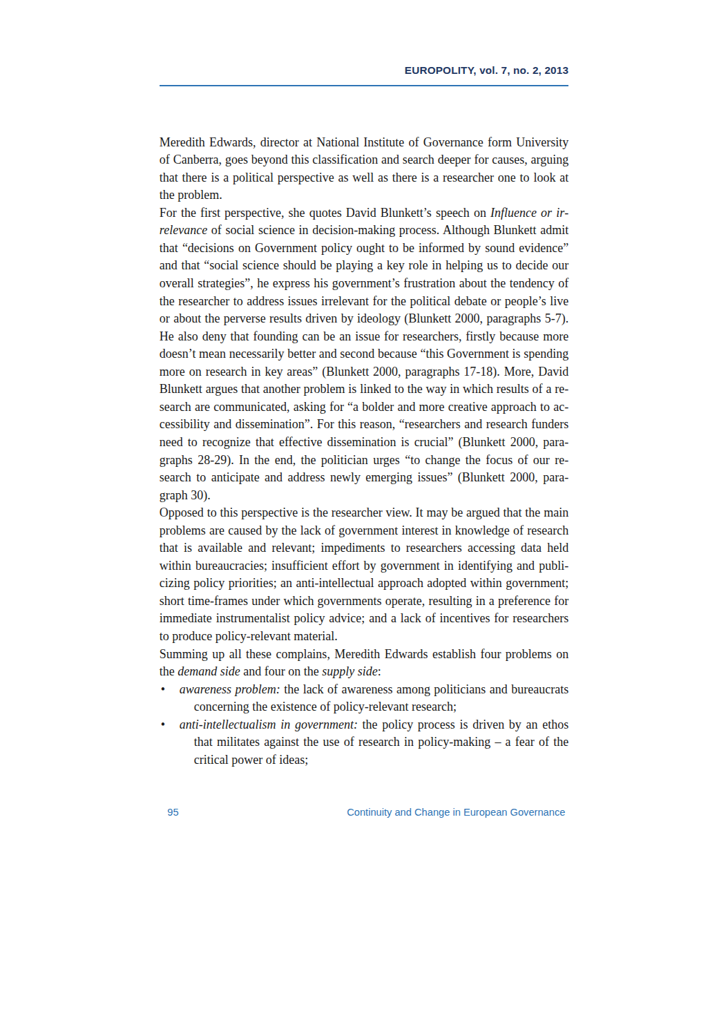EUROPOLITY, vol. 7, no. 2, 2013
Meredith Edwards, director at National Institute of Governance form University of Canberra, goes beyond this classification and search deeper for causes, arguing that there is a political perspective as well as there is a researcher one to look at the problem.
For the first perspective, she quotes David Blunkett’s speech on Influence or irrelevance of social science in decision-making process. Although Blunkett admit that “decisions on Government policy ought to be informed by sound evidence” and that “social science should be playing a key role in helping us to decide our overall strategies”, he express his government’s frustration about the tendency of the researcher to address issues irrelevant for the political debate or people’s live or about the perverse results driven by ideology (Blunkett 2000, paragraphs 5-7). He also deny that founding can be an issue for researchers, firstly because more doesn’t mean necessarily better and second because “this Government is spending more on research in key areas” (Blunkett 2000, paragraphs 17-18). More, David Blunkett argues that another problem is linked to the way in which results of a research are communicated, asking for “a bolder and more creative approach to accessibility and dissemination”. For this reason, “researchers and research funders need to recognize that effective dissemination is crucial” (Blunkett 2000, paragraphs 28-29). In the end, the politician urges “to change the focus of our research to anticipate and address newly emerging issues” (Blunkett 2000, paragraph 30).
Opposed to this perspective is the researcher view. It may be argued that the main problems are caused by the lack of government interest in knowledge of research that is available and relevant; impediments to researchers accessing data held within bureaucracies; insufficient effort by government in identifying and publicizing policy priorities; an anti-intellectual approach adopted within government; short time-frames under which governments operate, resulting in a preference for immediate instrumentalist policy advice; and a lack of incentives for researchers to produce policy-relevant material.
Summing up all these complains, Meredith Edwards establish four problems on the demand side and four on the supply side:
awareness problem: the lack of awareness among politicians and bureaucrats concerning the existence of policy-relevant research;
anti-intellectualism in government: the policy process is driven by an ethos that militates against the use of research in policy-making – a fear of the critical power of ideas;
95
Continuity and Change in European Governance